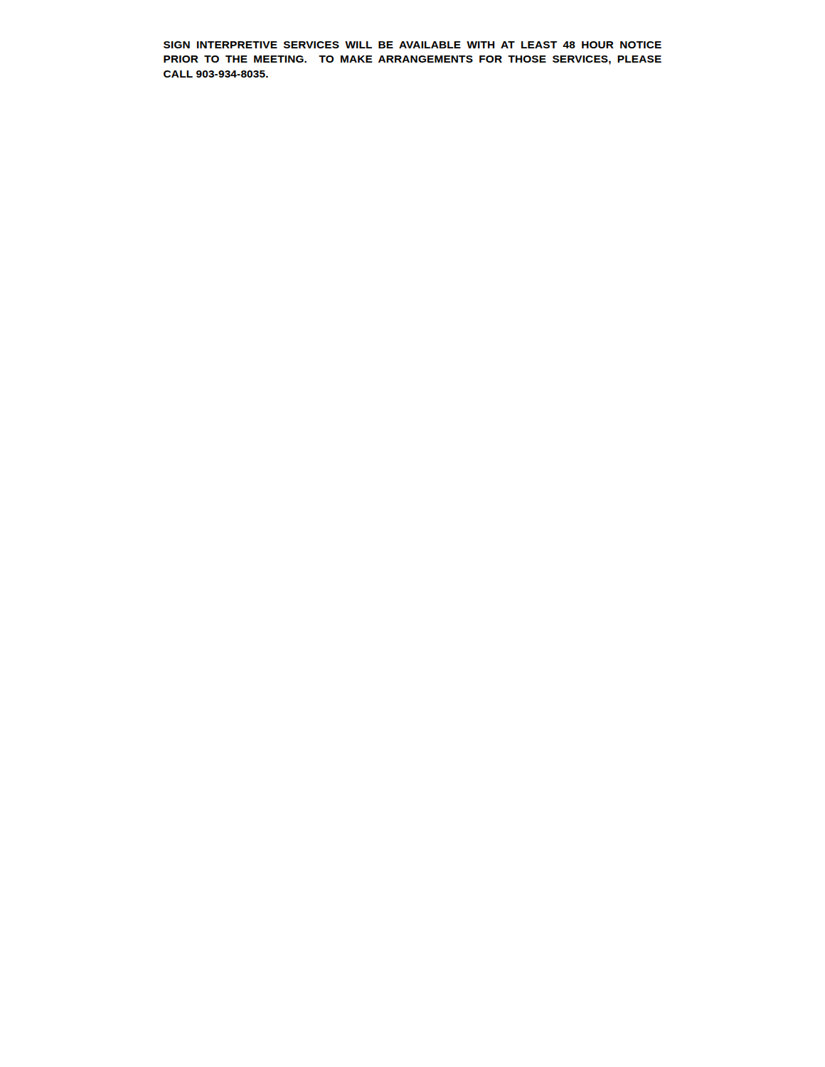SIGN INTERPRETIVE SERVICES WILL BE AVAILABLE WITH AT LEAST 48 HOUR NOTICE PRIOR TO THE MEETING. TO MAKE ARRANGEMENTS FOR THOSE SERVICES, PLEASE CALL 903-934-8035.